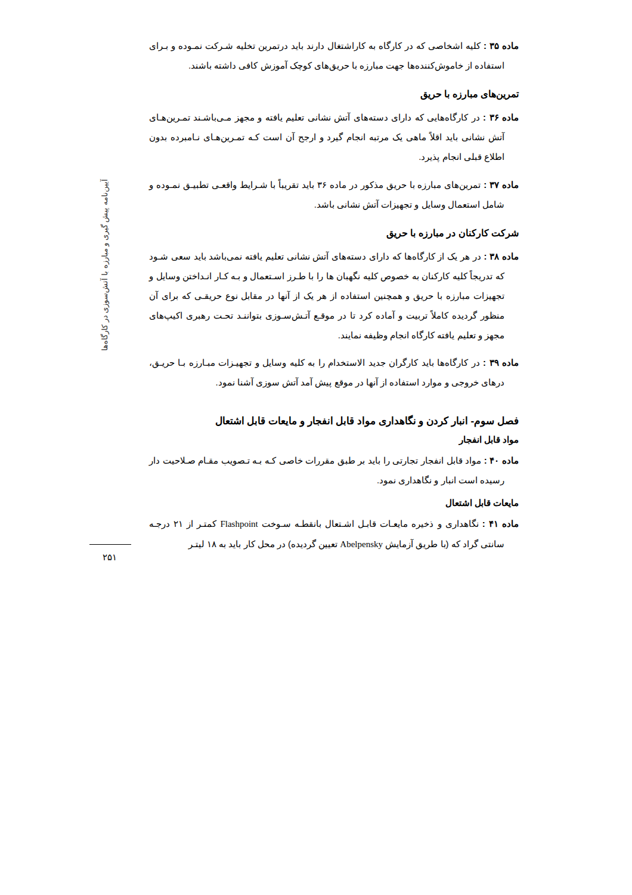ماده ۳۵ : کلیه اشخاصی که در کارگاه به کاراشتغال دارند باید درتمرین تخلیه شـرکت نمـوده و بـرای استفاده از خاموش‌کننده‌ها جهت مبارزه با حریق‌های کوچک آموزش کافی داشته باشند.
تمرین‌های مبارزه با حریق
ماده ۳۶ : در کارگاه‌هایی که دارای دسته‌های آتش نشانی تعلیم یافته و مجهز مـی‌باشـند تمـرین‌هـای آتش نشانی باید اقلاً ماهی یک مرتبه انجام گیرد و ارجح آن است کـه تمـرین‌هـای نـامبرده بدون اطلاع قبلی انجام پذیرد.
ماده ۳۷ : تمرین‌های مبارزه با حریق مذکور در ماده ۳۶ باید تقریباً با شـرایط واقعـی تطبیـق نمـوده و شامل استعمال وسایل و تجهیزات آتش نشانی باشد.
شرکت کارکنان در مبارزه با حریق
ماده ۳۸ : در هر یک از کارگاه‌ها که دارای دسته‌های آتش نشانی تعلیم یافته نمی‌باشد باید سعی شـود که تدریجاً کلیه کارکنان به خصوص کلیه نگهبان ها را با طـرز اسـتعمال و بـه کـار انـداختن وسایل و تجهیزات مبارزه با حریق و همچنین استفاده از هر یک از آنها در مقابل نوع حریقـی که برای آن منظور گردیده کاملاً تربیت و آماده کرد تا در موقـع آتـش‌سـوزی بتواننـد تحـت رهبری اکیپ‌های مجهز و تعلیم یافته کارگاه انجام وظیفه نمایند.
ماده ۳۹ : در کارگاه‌ها باید کارگران جدید الاستخدام را به کلیه وسایل و تجهیـزات مبـارزه بـا حریـق، درهای خروجی و موارد استفاده از آنها در موقع پیش آمد آتش سوزی آشنا نمود.
فصل سوم- انبار کردن و نگاهداری مواد قابل انفجار و مایعات قابل اشتعال
مواد قابل انفجار
ماده ۴۰ : مواد قابل انفجار تجارتی را باید بر طبق مقررات خاصی کـه بـه تـصویب مقـام صـلاحیت دار رسیده است انبار و نگاهداری نمود.
مایعات قابل اشتعال
ماده ۴۱ : نگاهداری و ذخیره مایعـات قابـل اشـتعال بانقطـه سـوخت Flashpoint کمتـر از ۲۱ درجـه سانتی گراد که (با طریق آزمایش Abelpensky تعیین گردیده) در محل کار باید به ۱۸ لیتـر
آیین‌نامه پیش گیری و مبارزه با آتش‌سوزی در کارگاه‌ها
۲۵۱